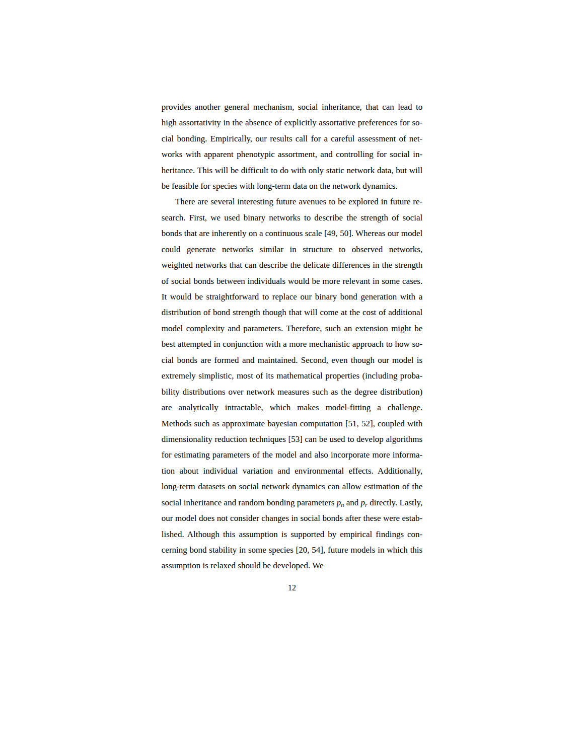provides another general mechanism, social inheritance, that can lead to high assortativity in the absence of explicitly assortative preferences for social bonding. Empirically, our results call for a careful assessment of networks with apparent phenotypic assortment, and controlling for social inheritance. This will be difficult to do with only static network data, but will be feasible for species with long-term data on the network dynamics.
There are several interesting future avenues to be explored in future research. First, we used binary networks to describe the strength of social bonds that are inherently on a continuous scale [49, 50]. Whereas our model could generate networks similar in structure to observed networks, weighted networks that can describe the delicate differences in the strength of social bonds between individuals would be more relevant in some cases. It would be straightforward to replace our binary bond generation with a distribution of bond strength though that will come at the cost of additional model complexity and parameters. Therefore, such an extension might be best attempted in conjunction with a more mechanistic approach to how social bonds are formed and maintained. Second, even though our model is extremely simplistic, most of its mathematical properties (including probability distributions over network measures such as the degree distribution) are analytically intractable, which makes model-fitting a challenge. Methods such as approximate bayesian computation [51, 52], coupled with dimensionality reduction techniques [53] can be used to develop algorithms for estimating parameters of the model and also incorporate more information about individual variation and environmental effects. Additionally, long-term datasets on social network dynamics can allow estimation of the social inheritance and random bonding parameters pn and pr directly. Lastly, our model does not consider changes in social bonds after these were established. Although this assumption is supported by empirical findings concerning bond stability in some species [20, 54], future models in which this assumption is relaxed should be developed. We
12